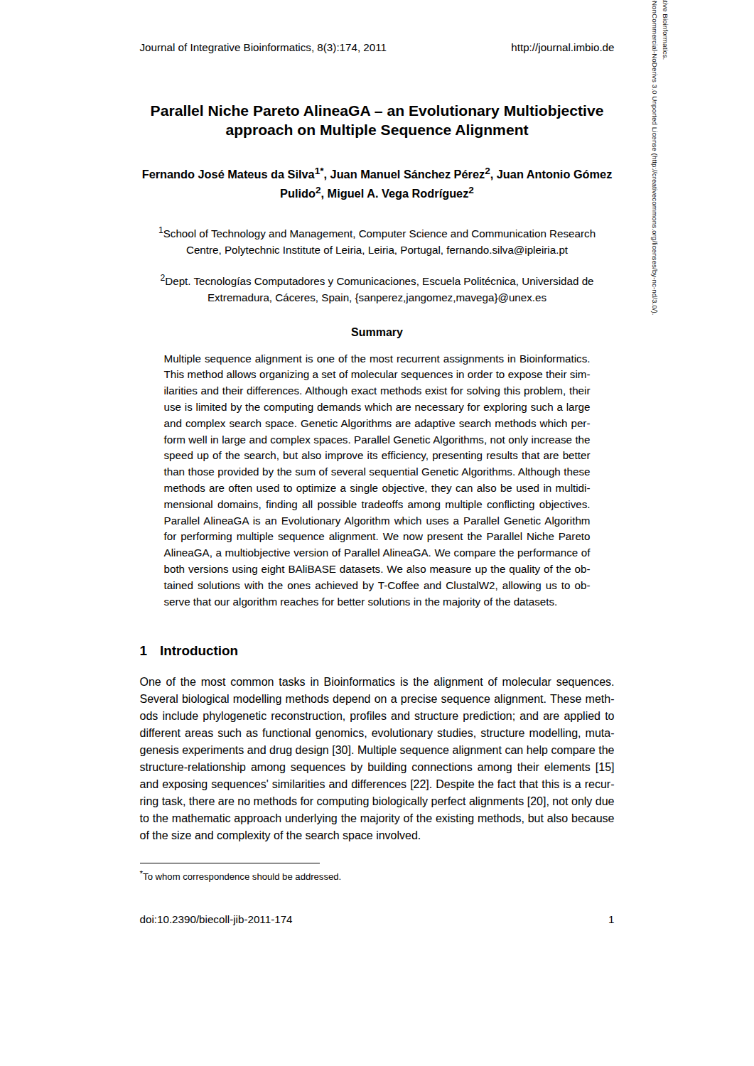Copyright 2011 The Author(s). Published by Journal of Integrative Bioinformatics. This article is licensed under a Creative Commons Attribution-NonCommercial-NoDerivs 3.0 Unported License (http://creativecommons.org/licenses/by-nc-nd/3.0/).
Journal of Integrative Bioinformatics, 8(3):174, 2011
http://journal.imbio.de
Parallel Niche Pareto AlineaGA – an Evolutionary Multiobjective
approach on Multiple Sequence Alignment
Fernando José Mateus da Silva1*, Juan Manuel Sánchez Pérez2, Juan Antonio Gómez
Pulido2, Miguel A. Vega Rodríguez2
1School of Technology and Management, Computer Science and Communication Research
Centre, Polytechnic Institute of Leiria, Leiria, Portugal, fernando.silva@ipleiria.pt
2Dept. Tecnologías Computadores y Comunicaciones, Escuela Politécnica, Universidad de
Extremadura, Cáceres, Spain, {sanperez,jangomez,mavega}@unex.es
Summary
Multiple sequence alignment is one of the most recurrent assignments in Bioinformatics. This method allows organizing a set of molecular sequences in order to expose their similarities and their differences. Although exact methods exist for solving this problem, their use is limited by the computing demands which are necessary for exploring such a large and complex search space. Genetic Algorithms are adaptive search methods which perform well in large and complex spaces. Parallel Genetic Algorithms, not only increase the speed up of the search, but also improve its efficiency, presenting results that are better than those provided by the sum of several sequential Genetic Algorithms. Although these methods are often used to optimize a single objective, they can also be used in multidimensional domains, finding all possible tradeoffs among multiple conflicting objectives. Parallel AlineaGA is an Evolutionary Algorithm which uses a Parallel Genetic Algorithm for performing multiple sequence alignment. We now present the Parallel Niche Pareto AlineaGA, a multiobjective version of Parallel AlineaGA. We compare the performance of both versions using eight BAliBASE datasets. We also measure up the quality of the obtained solutions with the ones achieved by T-Coffee and ClustalW2, allowing us to observe that our algorithm reaches for better solutions in the majority of the datasets.
1 Introduction
One of the most common tasks in Bioinformatics is the alignment of molecular sequences. Several biological modelling methods depend on a precise sequence alignment. These methods include phylogenetic reconstruction, profiles and structure prediction; and are applied to different areas such as functional genomics, evolutionary studies, structure modelling, mutagenesis experiments and drug design [30]. Multiple sequence alignment can help compare the structure-relationship among sequences by building connections among their elements [15] and exposing sequences' similarities and differences [22]. Despite the fact that this is a recurring task, there are no methods for computing biologically perfect alignments [20], not only due to the mathematic approach underlying the majority of the existing methods, but also because of the size and complexity of the search space involved.
*To whom correspondence should be addressed.
doi:10.2390/biecoll-jib-2011-174
1